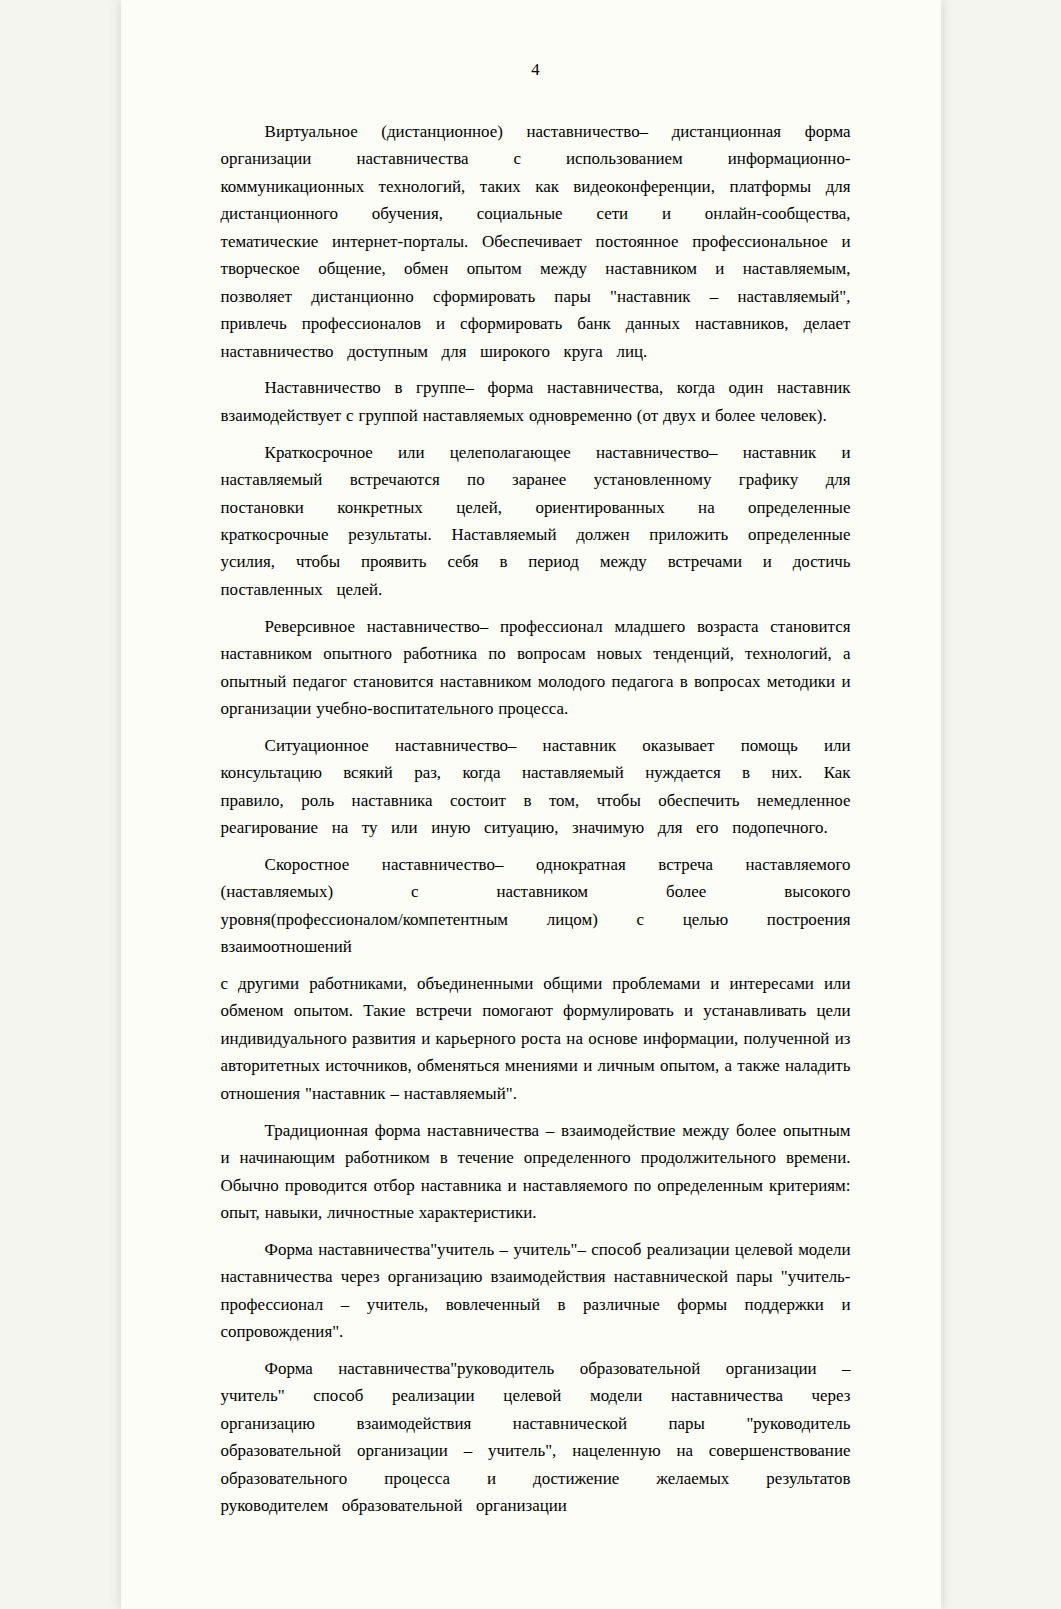4
Виртуальное (дистанционное) наставничество– дистанционная форма организации наставничества с использованием информационно-коммуникационных технологий, таких как видеоконференции, платформы для дистанционного обучения, социальные сети и онлайн-сообщества, тематические интернет-порталы. Обеспечивает постоянное профессиональное и творческое общение, обмен опытом между наставником и наставляемым, позволяет дистанционно сформировать пары "наставник – наставляемый", привлечь профессионалов и сформировать банк данных наставников, делает наставничество доступным для широкого круга лиц.
Наставничество в группе– форма наставничества, когда один наставник взаимодействует с группой наставляемых одновременно (от двух и более человек).
Краткосрочное или целеполагающее наставничество– наставник и наставляемый встречаются по заранее установленному графику для постановки конкретных целей, ориентированных на определенные краткосрочные результаты. Наставляемый должен приложить определенные усилия, чтобы проявить себя в период между встречами и достичь поставленных целей.
Реверсивное наставничество– профессионал младшего возраста становится наставником опытного работника по вопросам новых тенденций, технологий, а опытный педагог становится наставником молодого педагога в вопросах методики и организации учебно-воспитательного процесса.
Ситуационное наставничество– наставник оказывает помощь или консультацию всякий раз, когда наставляемый нуждается в них. Как правило, роль наставника состоит в том, чтобы обеспечить немедленное реагирование на ту или иную ситуацию, значимую для его подопечного.
Скоростное наставничество– однократная встреча наставляемого (наставляемых) с наставником более высокого уровня(профессионалом/компетентным лицом) с целью построения взаимоотношений
с другими работниками, объединенными общими проблемами и интересами или обменом опытом. Такие встречи помогают формулировать и устанавливать цели индивидуального развития и карьерного роста на основе информации, полученной из авторитетных источников, обменяться мнениями и личным опытом, а также наладить отношения "наставник – наставляемый".
Традиционная форма наставничества – взаимодействие между более опытным и начинающим работником в течение определенного продолжительного времени. Обычно проводится отбор наставника и наставляемого по определенным критериям: опыт, навыки, личностные характеристики.
Форма наставничества"учитель – учитель"– способ реализации целевой модели наставничества через организацию взаимодействия наставнической пары "учитель-профессионал – учитель, вовлеченный в различные формы поддержки и сопровождения".
Форма наставничества"руководитель образовательной организации – учитель" способ реализации целевой модели наставничества через организацию взаимодействия наставнической пары "руководитель образовательной организации – учитель", нацеленную на совершенствование образовательного процесса и достижение желаемых результатов руководителем образовательной организации